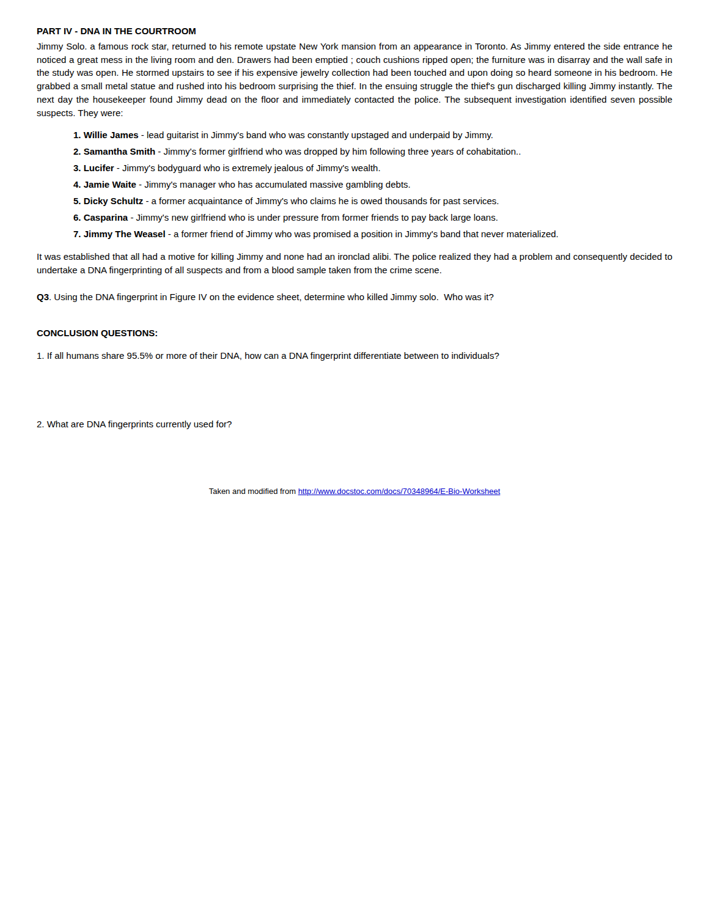Part IV - DNA in the Courtroom
Jimmy Solo. a famous rock star, returned to his remote upstate New York mansion from an appearance in Toronto. As Jimmy entered the side entrance he noticed a great mess in the living room and den. Drawers had been emptied ; couch cushions ripped open; the furniture was in disarray and the wall safe in the study was open. He stormed upstairs to see if his expensive jewelry collection had been touched and upon doing so heard someone in his bedroom. He grabbed a small metal statue and rushed into his bedroom surprising the thief. In the ensuing struggle the thief's gun discharged killing Jimmy instantly. The next day the housekeeper found Jimmy dead on the floor and immediately contacted the police. The subsequent investigation identified seven possible suspects. They were:
1. Willie James - lead guitarist in Jimmy's band who was constantly upstaged and underpaid by Jimmy.
2. Samantha Smith - Jimmy's former girlfriend who was dropped by him following three years of cohabitation..
3. Lucifer - Jimmy's bodyguard who is extremely jealous of Jimmy's wealth.
4. Jamie Waite - Jimmy's manager who has accumulated massive gambling debts.
5. Dicky Schultz - a former acquaintance of Jimmy's who claims he is owed thousands for past services.
6. Casparina - Jimmy's new girlfriend who is under pressure from former friends to pay back large loans.
7. Jimmy The Weasel - a former friend of Jimmy who was promised a position in Jimmy's band that never materialized.
It was established that all had a motive for killing Jimmy and none had an ironclad alibi. The police realized they had a problem and consequently decided to undertake a DNA fingerprinting of all suspects and from a blood sample taken from the crime scene.
Q3. Using the DNA fingerprint in Figure IV on the evidence sheet, determine who killed Jimmy solo. Who was it?
Conclusion Questions:
1. If all humans share 95.5% or more of their DNA, how can a DNA fingerprint differentiate between to individuals?
2. What are DNA fingerprints currently used for?
Taken and modified from http://www.docstoc.com/docs/70348964/E-Bio-Worksheet